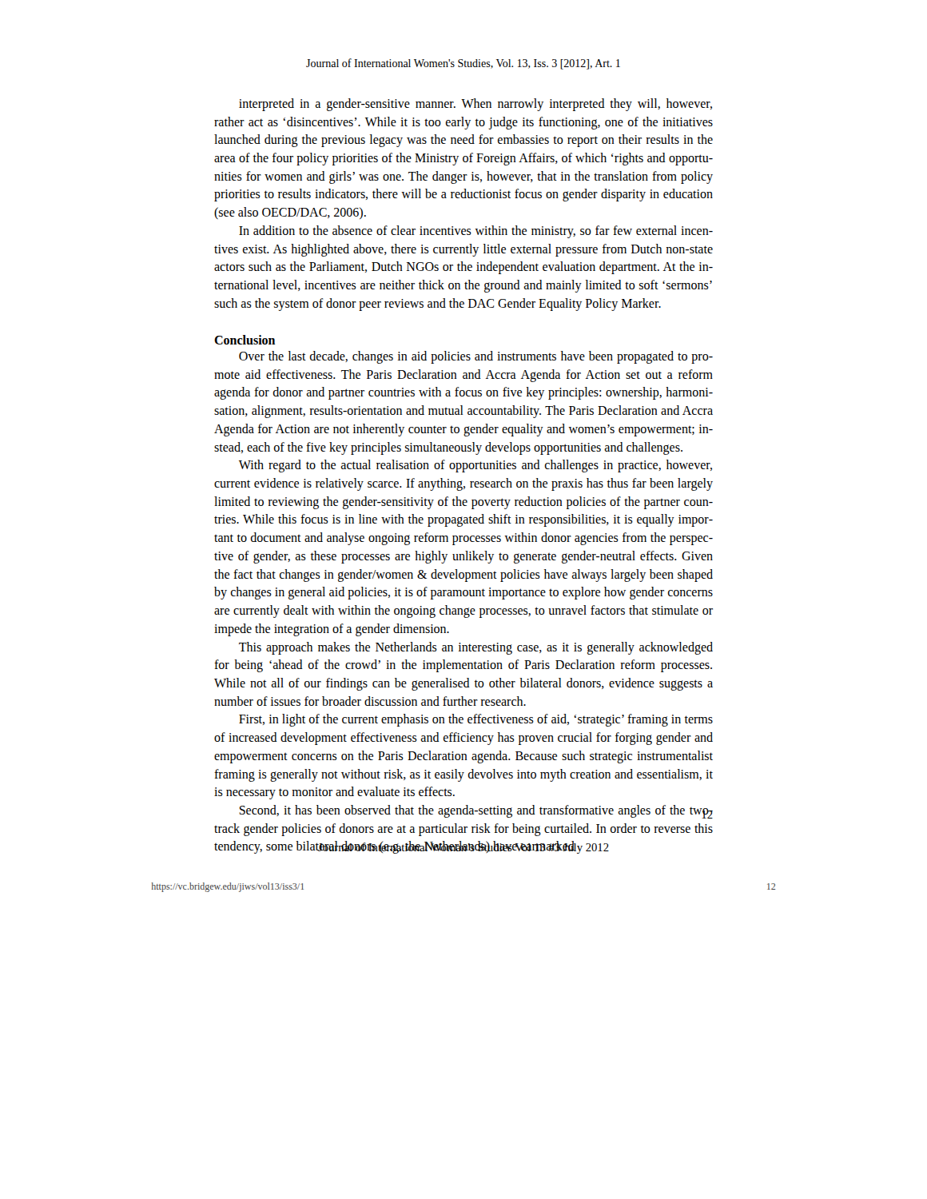Journal of International Women's Studies, Vol. 13, Iss. 3 [2012], Art. 1
interpreted in a gender-sensitive manner. When narrowly interpreted they will, however, rather act as ‘disincentives’. While it is too early to judge its functioning, one of the initiatives launched during the previous legacy was the need for embassies to report on their results in the area of the four policy priorities of the Ministry of Foreign Affairs, of which ‘rights and opportunities for women and girls’ was one. The danger is, however, that in the translation from policy priorities to results indicators, there will be a reductionist focus on gender disparity in education (see also OECD/DAC, 2006).
In addition to the absence of clear incentives within the ministry, so far few external incentives exist. As highlighted above, there is currently little external pressure from Dutch non-state actors such as the Parliament, Dutch NGOs or the independent evaluation department. At the international level, incentives are neither thick on the ground and mainly limited to soft ‘sermons’ such as the system of donor peer reviews and the DAC Gender Equality Policy Marker.
Conclusion
Over the last decade, changes in aid policies and instruments have been propagated to promote aid effectiveness. The Paris Declaration and Accra Agenda for Action set out a reform agenda for donor and partner countries with a focus on five key principles: ownership, harmonisation, alignment, results-orientation and mutual accountability. The Paris Declaration and Accra Agenda for Action are not inherently counter to gender equality and women’s empowerment; instead, each of the five key principles simultaneously develops opportunities and challenges.
With regard to the actual realisation of opportunities and challenges in practice, however, current evidence is relatively scarce. If anything, research on the praxis has thus far been largely limited to reviewing the gender-sensitivity of the poverty reduction policies of the partner countries. While this focus is in line with the propagated shift in responsibilities, it is equally important to document and analyse ongoing reform processes within donor agencies from the perspective of gender, as these processes are highly unlikely to generate gender-neutral effects. Given the fact that changes in gender/women & development policies have always largely been shaped by changes in general aid policies, it is of paramount importance to explore how gender concerns are currently dealt with within the ongoing change processes, to unravel factors that stimulate or impede the integration of a gender dimension.
This approach makes the Netherlands an interesting case, as it is generally acknowledged for being ‘ahead of the crowd’ in the implementation of Paris Declaration reform processes. While not all of our findings can be generalised to other bilateral donors, evidence suggests a number of issues for broader discussion and further research.
First, in light of the current emphasis on the effectiveness of aid, ‘strategic’ framing in terms of increased development effectiveness and efficiency has proven crucial for forging gender and empowerment concerns on the Paris Declaration agenda. Because such strategic instrumentalist framing is generally not without risk, as it easily devolves into myth creation and essentialism, it is necessary to monitor and evaluate its effects.
Second, it has been observed that the agenda-setting and transformative angles of the two-track gender policies of donors are at a particular risk for being curtailed. In order to reverse this tendency, some bilateral donors (e.g. the Netherlands) have earmarked
12
Journal of International Woman’s Studies Vol 13 #3 July 2012
https://vc.bridgew.edu/jiws/vol13/iss3/1 12